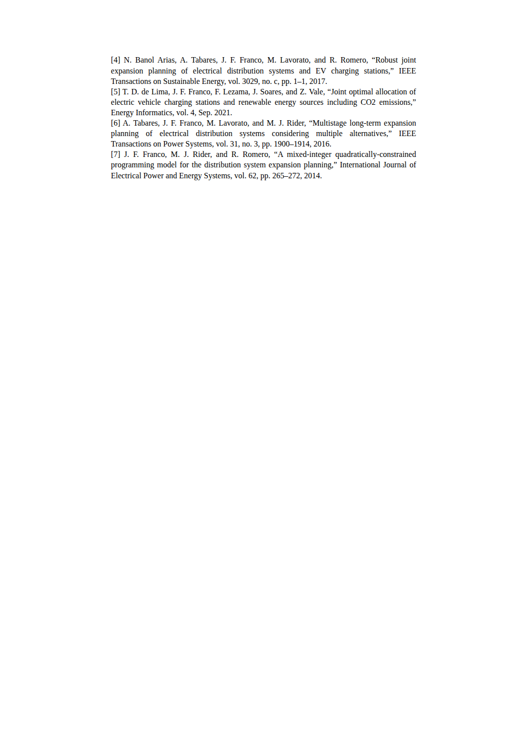[4] N. Banol Arias, A. Tabares, J. F. Franco, M. Lavorato, and R. Romero, “Robust joint expansion planning of electrical distribution systems and EV charging stations,” IEEE Transactions on Sustainable Energy, vol. 3029, no. c, pp. 1–1, 2017.
[5] T. D. de Lima, J. F. Franco, F. Lezama, J. Soares, and Z. Vale, “Joint optimal allocation of electric vehicle charging stations and renewable energy sources including CO2 emissions,” Energy Informatics, vol. 4, Sep. 2021.
[6] A. Tabares, J. F. Franco, M. Lavorato, and M. J. Rider, “Multistage long-term expansion planning of electrical distribution systems considering multiple alternatives,” IEEE Transactions on Power Systems, vol. 31, no. 3, pp. 1900–1914, 2016.
[7] J. F. Franco, M. J. Rider, and R. Romero, “A mixed-integer quadratically-constrained programming model for the distribution system expansion planning,” International Journal of Electrical Power and Energy Systems, vol. 62, pp. 265–272, 2014.